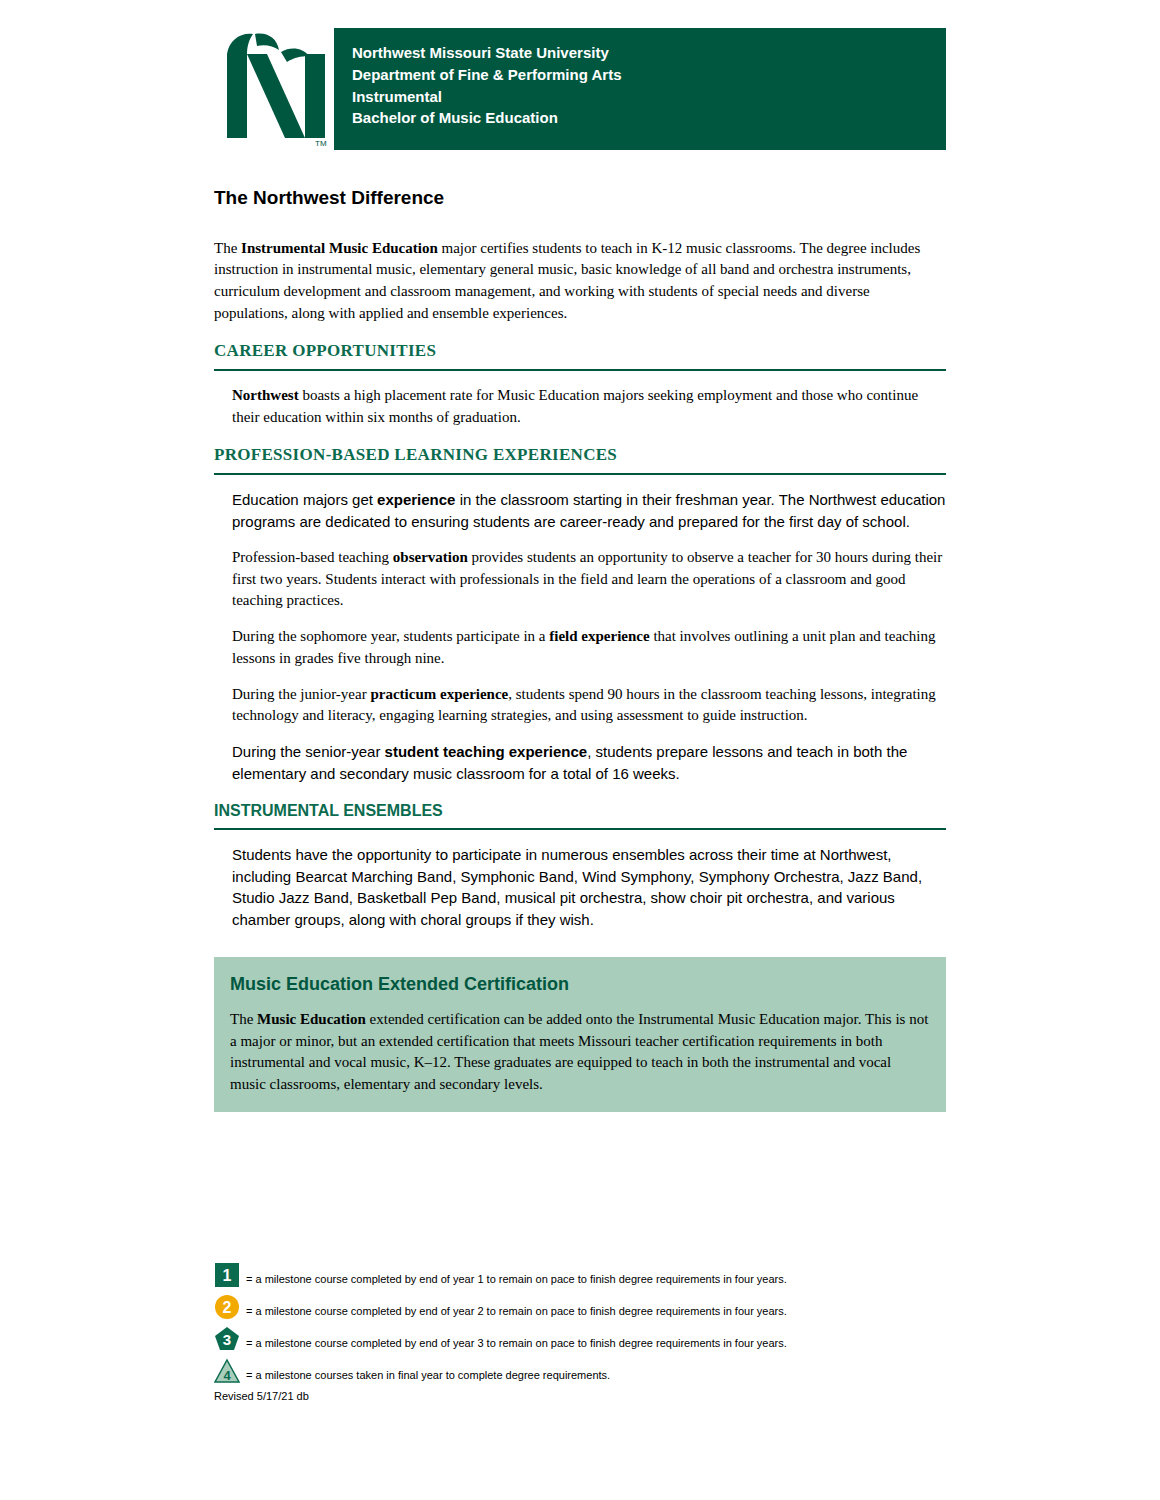TM
Northwest Missouri State University
Department of Fine & Performing Arts
Instrumental
Bachelor of Music Education
The Northwest Difference
The Instrumental Music Education major certifies students to teach in K-12 music classrooms. The degree includes instruction in instrumental music, elementary general music, basic knowledge of all band and orchestra instruments, curriculum development and classroom management, and working with students of special needs and diverse populations, along with applied and ensemble experiences.
Career Opportunities
Northwest boasts a high placement rate for Music Education majors seeking employment and those who continue their education within six months of graduation.
Profession-Based Learning Experiences
Education majors get experience in the classroom starting in their freshman year. The Northwest education programs are dedicated to ensuring students are career-ready and prepared for the first day of school.
Profession-based teaching observation provides students an opportunity to observe a teacher for 30 hours during their first two years. Students interact with professionals in the field and learn the operations of a classroom and good teaching practices.
During the sophomore year, students participate in a field experience that involves outlining a unit plan and teaching lessons in grades five through nine.
During the junior-year practicum experience, students spend 90 hours in the classroom teaching lessons, integrating technology and literacy, engaging learning strategies, and using assessment to guide instruction.
During the senior-year student teaching experience, students prepare lessons and teach in both the elementary and secondary music classroom for a total of 16 weeks.
INSTRUMENTAL ENSEMBLES
Students have the opportunity to participate in numerous ensembles across their time at Northwest, including Bearcat Marching Band, Symphonic Band, Wind Symphony, Symphony Orchestra, Jazz Band, Studio Jazz Band, Basketball Pep Band, musical pit orchestra, show choir pit orchestra, and various chamber groups, along with choral groups if they wish.
Music Education Extended Certification
The Music Education extended certification can be added onto the Instrumental Music Education major. This is not a major or minor, but an extended certification that meets Missouri teacher certification requirements in both instrumental and vocal music, K–12. These graduates are equipped to teach in both the instrumental and vocal music classrooms, elementary and secondary levels.
1 = a milestone course completed by end of year 1 to remain on pace to finish degree requirements in four years.
2 = a milestone course completed by end of year 2 to remain on pace to finish degree requirements in four years.
3 = a milestone course completed by end of year 3 to remain on pace to finish degree requirements in four years.
4 = a milestone courses taken in final year to complete degree requirements.
Revised 5/17/21 db